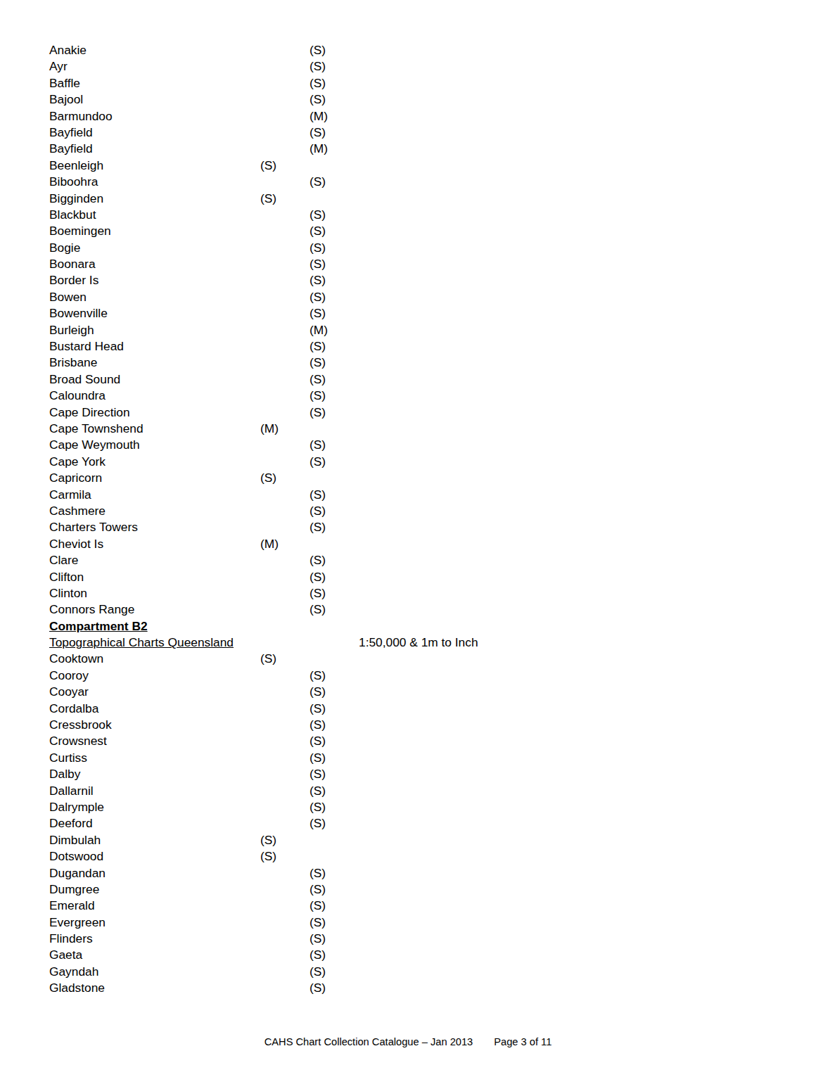| Anakie | | (S) | |
| Ayr | | (S) | |
| Baffle | | (S) | |
| Bajool | | (S) | |
| Barmundoo | | (M) | |
| Bayfield | | (S) | |
| Bayfield | | (M) | |
| Beenleigh | (S) | | |
| Biboohra | | (S) | |
| Bigginden | (S) | | |
| Blackbut | | (S) | |
| Boemingen | | (S) | |
| Bogie | | (S) | |
| Boonara | | (S) | |
| Border Is | | (S) | |
| Bowen | | (S) | |
| Bowenville | | (S) | |
| Burleigh | | (M) | |
| Bustard Head | | (S) | |
| Brisbane | | (S) | |
| Broad Sound | | (S) | |
| Caloundra | | (S) | |
| Cape Direction | | (S) | |
| Cape Townshend | (M) | | |
| Cape Weymouth | | (S) | |
| Cape York | | (S) | |
| Capricorn | (S) | | |
| Carmila | | (S) | |
| Cashmere | | (S) | |
| Charters Towers | | (S) | |
| Cheviot Is | (M) | | |
| Clare | | (S) | |
| Clifton | | (S) | |
| Clinton | | (S) | |
| Connors Range | | (S) | |
| Compartment B2 | | | |
| Topographical Charts Queensland | | | 1:50,000 & 1m to Inch |
| Cooktown | (S) | | |
| Cooroy | | (S) | |
| Cooyar | | (S) | |
| Cordalba | | (S) | |
| Cressbrook | | (S) | |
| Crowsnest | | (S) | |
| Curtiss | | (S) | |
| Dalby | | (S) | |
| Dallarnil | | (S) | |
| Dalrymple | | (S) | |
| Deeford | | (S) | |
| Dimbulah | (S) | | |
| Dotswood | (S) | | |
| Dugandan | | (S) | |
| Dumgree | | (S) | |
| Emerald | | (S) | |
| Evergreen | | (S) | |
| Flinders | | (S) | |
| Gaeta | | (S) | |
| Gayndah | | (S) | |
| Gladstone | | (S) | |
CAHS Chart Collection Catalogue – Jan 2013Page 3 of 11